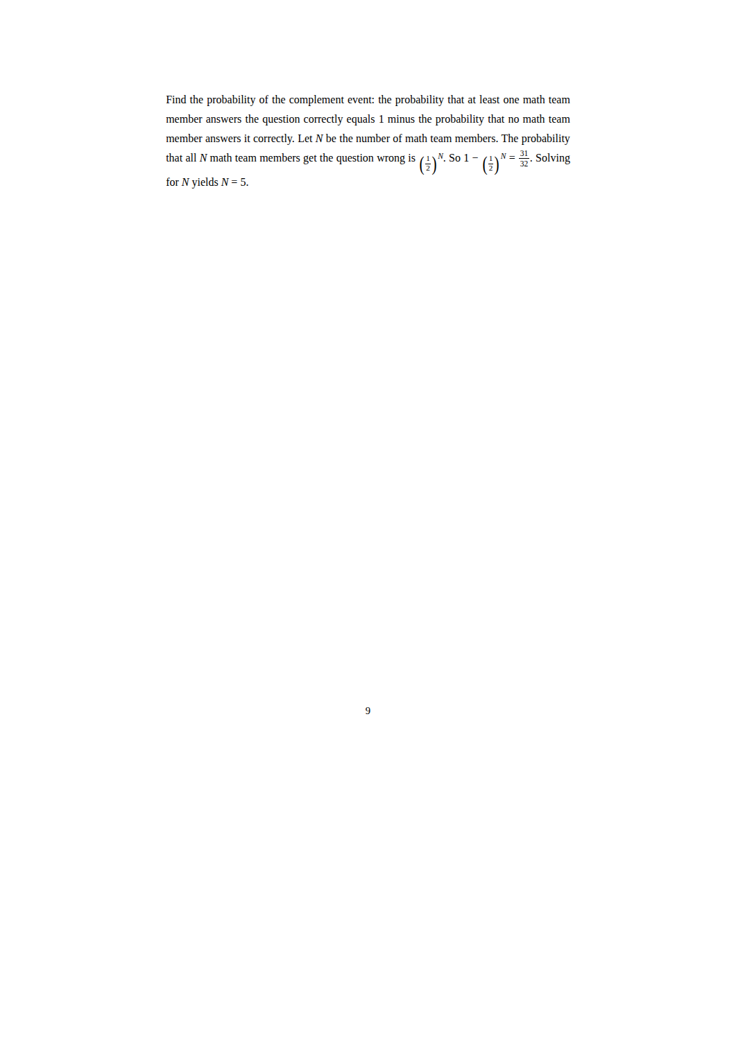Find the probability of the complement event: the probability that at least one math team member answers the question correctly equals 1 minus the probability that no math team member answers it correctly. Let N be the number of math team members. The probability that all N math team members get the question wrong is (1 2) N. So 1 − (1 2) N = 31 32. Solving for N yields N = 5.
9